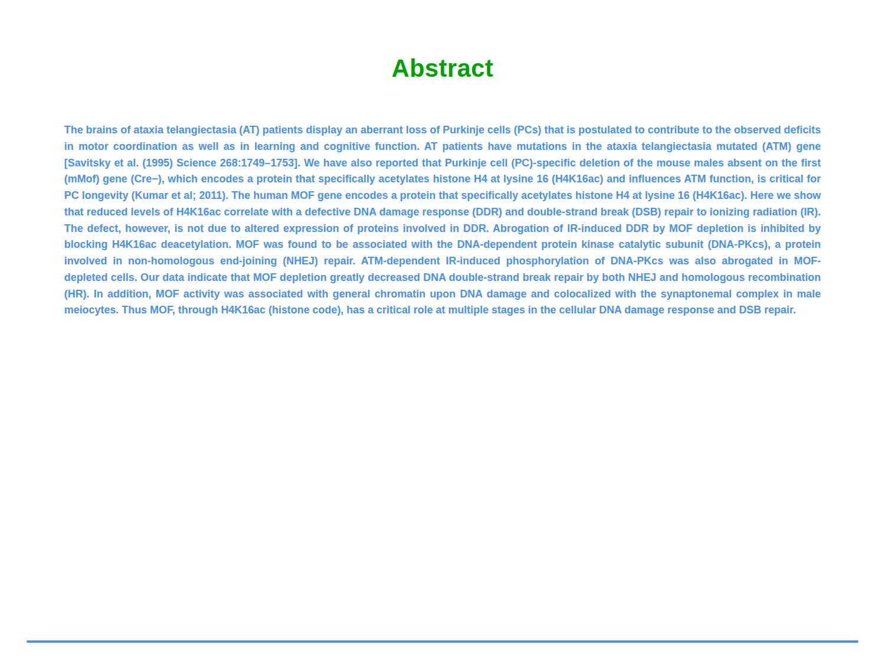Abstract
The brains of ataxia telangiectasia (AT) patients display an aberrant loss of Purkinje cells (PCs) that is postulated to contribute to the observed deficits in motor coordination as well as in learning and cognitive function. AT patients have mutations in the ataxia telangiectasia mutated (ATM) gene [Savitsky et al. (1995) Science 268:1749–1753]. We have also reported that Purkinje cell (PC)-specific deletion of the mouse males absent on the first (mMof) gene (Cre−), which encodes a protein that specifically acetylates histone H4 at lysine 16 (H4K16ac) and influences ATM function, is critical for PC longevity (Kumar et al; 2011). The human MOF gene encodes a protein that specifically acetylates histone H4 at lysine 16 (H4K16ac). Here we show that reduced levels of H4K16ac correlate with a defective DNA damage response (DDR) and double-strand break (DSB) repair to ionizing radiation (IR). The defect, however, is not due to altered expression of proteins involved in DDR. Abrogation of IR-induced DDR by MOF depletion is inhibited by blocking H4K16ac deacetylation. MOF was found to be associated with the DNA-dependent protein kinase catalytic subunit (DNA-PKcs), a protein involved in non-homologous end-joining (NHEJ) repair. ATM-dependent IR-induced phosphorylation of DNA-PKcs was also abrogated in MOF-depleted cells. Our data indicate that MOF depletion greatly decreased DNA double-strand break repair by both NHEJ and homologous recombination (HR). In addition, MOF activity was associated with general chromatin upon DNA damage and colocalized with the synaptonemal complex in male meiocytes. Thus MOF, through H4K16ac (histone code), has a critical role at multiple stages in the cellular DNA damage response and DSB repair.